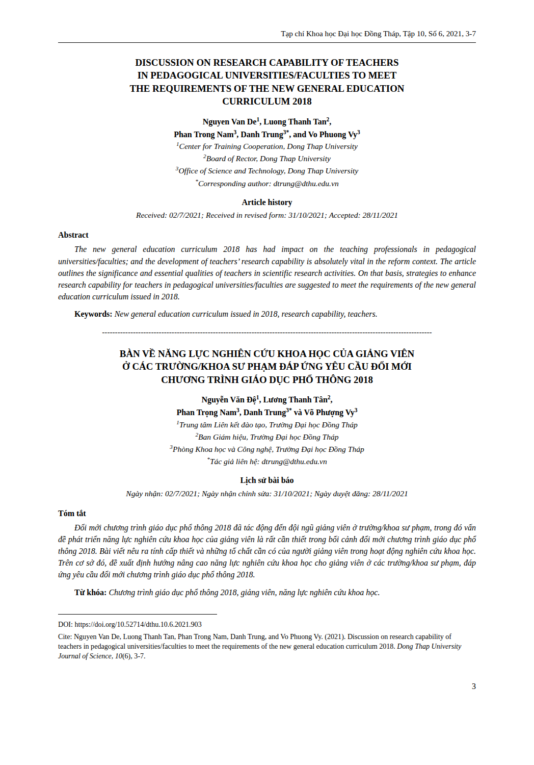Tạp chí Khoa học Đại học Đồng Tháp, Tập 10, Số 6, 2021, 3-7
Discussion on research capability of teachers
in pedagogical universities/faculties to meet
the requirements of the new general education
curriculum 2018
Nguyen Van De1, Luong Thanh Tan2,
Phan Trong Nam3, Danh Trung3*, and Vo Phuong Vy3
1Center for Training Cooperation, Dong Thap University
2Board of Rector, Dong Thap University
3Office of Science and Technology, Dong Thap University
*Corresponding author: dtrung@dthu.edu.vn
Article history
Received: 02/7/2021; Received in revised form: 31/10/2021; Accepted: 28/11/2021
Abstract
The new general education curriculum 2018 has had impact on the teaching professionals in pedagogical universities/faculties; and the development of teachers’ research capability is absolutely vital in the reform context. The article outlines the significance and essential qualities of teachers in scientific research activities. On that basis, strategies to enhance research capability for teachers in pedagogical universities/faculties are suggested to meet the requirements of the new general education curriculum issued in 2018.
Keywords: New general education curriculum issued in 2018, research capability, teachers.
--------------------------------------------------------------------------------------------------------------------------------
Bàn về năng lực nghiên cứu khoa học của giảng viên
ở các trường/khoa sư phạm đáp ứng yêu cầu đổi mới
chương trình giáo dục phổ thông 2018
Nguyễn Văn Đệ1, Lương Thanh Tân2,
Phan Trọng Nam3, Danh Trung3* và Võ Phượng Vy3
1Trung tâm Liên kết đào tạo, Trường Đại học Đồng Tháp
2Ban Giám hiệu, Trường Đại học Đồng Tháp
3Phòng Khoa học và Công nghệ, Trường Đại học Đồng Tháp
*Tác giả liên hệ: dtrung@dthu.edu.vn
Lịch sử bài báo
Ngày nhận: 02/7/2021; Ngày nhận chỉnh sửa: 31/10/2021; Ngày duyệt đăng: 28/11/2021
Tóm tắt
Đổi mới chương trình giáo dục phổ thông 2018 đã tác động đến đội ngũ giảng viên ở trường/khoa sư phạm, trong đó vấn đề phát triển năng lực nghiên cứu khoa học của giảng viên là rất cần thiết trong bối cảnh đổi mới chương trình giáo dục phổ thông 2018. Bài viết nêu ra tính cấp thiết và những tố chất cần có của người giảng viên trong hoạt động nghiên cứu khoa học. Trên cơ sở đó, đề xuất định hướng nâng cao năng lực nghiên cứu khoa học cho giảng viên ở các trường/khoa sư phạm, đáp ứng yêu cầu đổi mới chương trình giáo dục phổ thông 2018.
Từ khóa: Chương trình giáo dục phổ thông 2018, giảng viên, năng lực nghiên cứu khoa học.
DOI: https://doi.org/10.52714/dthu.10.6.2021.903
Cite: Nguyen Van De, Luong Thanh Tan, Phan Trong Nam, Danh Trung, and Vo Phuong Vy. (2021). Discussion on research capability of teachers in pedagogical universities/faculties to meet the requirements of the new general education curriculum 2018. Dong Thap University Journal of Science, 10(6), 3-7.
3